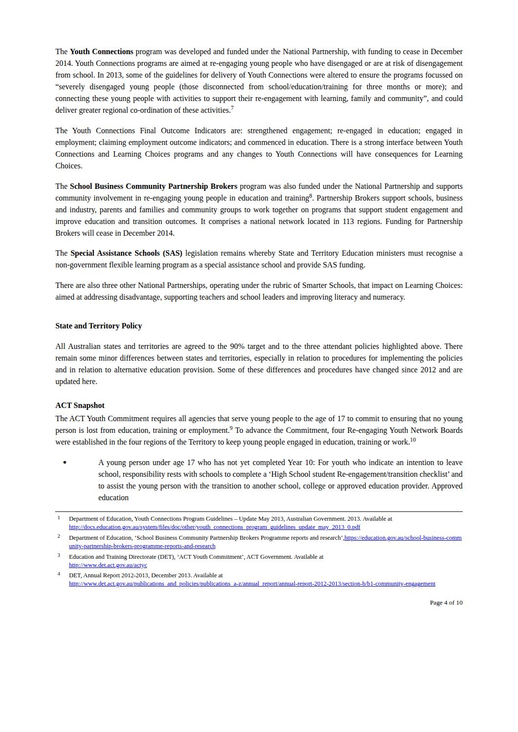The Youth Connections program was developed and funded under the National Partnership, with funding to cease in December 2014. Youth Connections programs are aimed at re-engaging young people who have disengaged or are at risk of disengagement from school. In 2013, some of the guidelines for delivery of Youth Connections were altered to ensure the programs focussed on “severely disengaged young people (those disconnected from school/education/training for three months or more); and connecting these young people with activities to support their re-engagement with learning, family and community”, and could deliver greater regional co-ordination of these activities.7
The Youth Connections Final Outcome Indicators are: strengthened engagement; re-engaged in education; engaged in employment; claiming employment outcome indicators; and commenced in education. There is a strong interface between Youth Connections and Learning Choices programs and any changes to Youth Connections will have consequences for Learning Choices.
The School Business Community Partnership Brokers program was also funded under the National Partnership and supports community involvement in re-engaging young people in education and training8. Partnership Brokers support schools, business and industry, parents and families and community groups to work together on programs that support student engagement and improve education and transition outcomes. It comprises a national network located in 113 regions. Funding for Partnership Brokers will cease in December 2014.
The Special Assistance Schools (SAS) legislation remains whereby State and Territory Education ministers must recognise a non-government flexible learning program as a special assistance school and provide SAS funding.
There are also three other National Partnerships, operating under the rubric of Smarter Schools, that impact on Learning Choices: aimed at addressing disadvantage, supporting teachers and school leaders and improving literacy and numeracy.
State and Territory Policy
All Australian states and territories are agreed to the 90% target and to the three attendant policies highlighted above. There remain some minor differences between states and territories, especially in relation to procedures for implementing the policies and in relation to alternative education provision. Some of these differences and procedures have changed since 2012 and are updated here.
ACT Snapshot
The ACT Youth Commitment requires all agencies that serve young people to the age of 17 to commit to ensuring that no young person is lost from education, training or employment.9 To advance the Commitment, four Re-engaging Youth Network Boards were established in the four regions of the Territory to keep young people engaged in education, training or work.10
A young person under age 17 who has not yet completed Year 10: For youth who indicate an intention to leave school, responsibility rests with schools to complete a ‘High School student Re-engagement/transition checklist’ and to assist the young person with the transition to another school, college or approved education provider. Approved education
Department of Education, Youth Connections Program Guidelines – Update May 2013, Australian Government. 2013. Available at
http://docs.education.gov.au/system/files/doc/other/youth_connections_program_guidelines_update_may_2013_0.pdf
Department of Education, ‘School Business Community Partnership Brokers Programme reports and research’,https://education.gov.au/school-business-community-partnership-brokers-programme-reports-and-research
Education and Training Directorate (DET), ‘ACT Youth Commitment’, ACT Government. Available at
http://www.det.act.gov.au/actyc
DET, Annual Report 2012-2013, December 2013. Available at
http://www.det.act.gov.au/publications_and_policies/publications_a-z/annual_report/annual-report-2012-2013/section-b/b1-community-engagement
Page 4 of 10